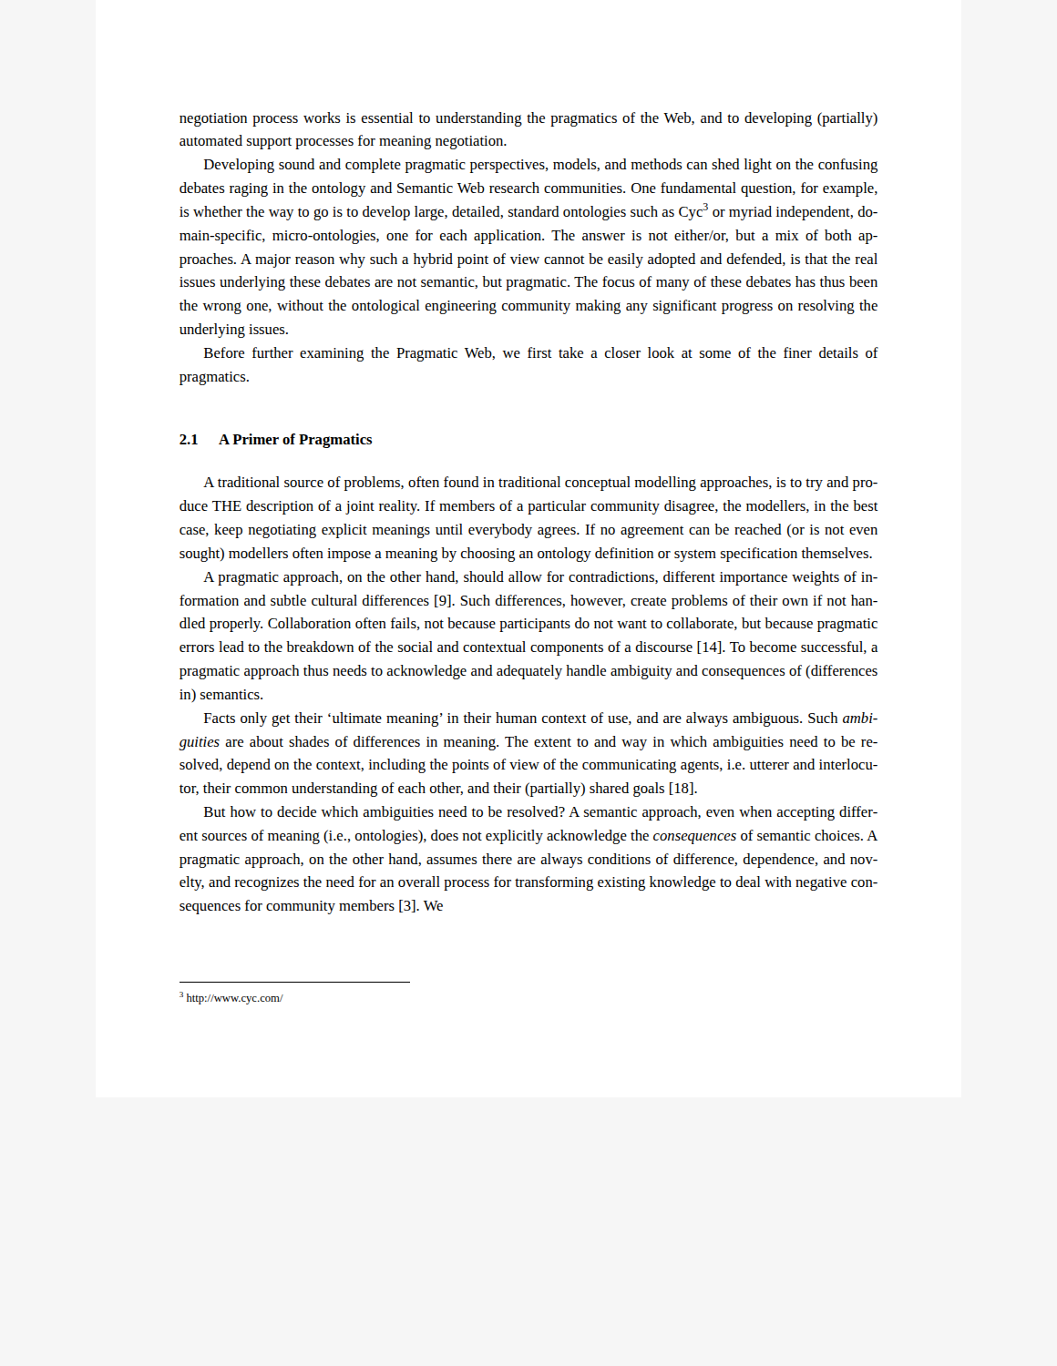negotiation process works is essential to understanding the pragmatics of the Web, and to developing (partially) automated support processes for meaning negotiation.
Developing sound and complete pragmatic perspectives, models, and methods can shed light on the confusing debates raging in the ontology and Semantic Web research communities. One fundamental question, for example, is whether the way to go is to develop large, detailed, standard ontologies such as Cyc3 or myriad independent, domain-specific, micro-ontologies, one for each application. The answer is not either/or, but a mix of both approaches. A major reason why such a hybrid point of view cannot be easily adopted and defended, is that the real issues underlying these debates are not semantic, but pragmatic. The focus of many of these debates has thus been the wrong one, without the ontological engineering community making any significant progress on resolving the underlying issues.
Before further examining the Pragmatic Web, we first take a closer look at some of the finer details of pragmatics.
2.1 A Primer of Pragmatics
A traditional source of problems, often found in traditional conceptual modelling approaches, is to try and produce THE description of a joint reality. If members of a particular community disagree, the modellers, in the best case, keep negotiating explicit meanings until everybody agrees. If no agreement can be reached (or is not even sought) modellers often impose a meaning by choosing an ontology definition or system specification themselves.
A pragmatic approach, on the other hand, should allow for contradictions, different importance weights of information and subtle cultural differences [9]. Such differences, however, create problems of their own if not handled properly. Collaboration often fails, not because participants do not want to collaborate, but because pragmatic errors lead to the breakdown of the social and contextual components of a discourse [14]. To become successful, a pragmatic approach thus needs to acknowledge and adequately handle ambiguity and consequences of (differences in) semantics.
Facts only get their ‘ultimate meaning’ in their human context of use, and are always ambiguous. Such ambiguities are about shades of differences in meaning. The extent to and way in which ambiguities need to be resolved, depend on the context, including the points of view of the communicating agents, i.e. utterer and interlocutor, their common understanding of each other, and their (partially) shared goals [18].
But how to decide which ambiguities need to be resolved? A semantic approach, even when accepting different sources of meaning (i.e., ontologies), does not explicitly acknowledge the consequences of semantic choices. A pragmatic approach, on the other hand, assumes there are always conditions of difference, dependence, and novelty, and recognizes the need for an overall process for transforming existing knowledge to deal with negative consequences for community members [3]. We
3 http://www.cyc.com/